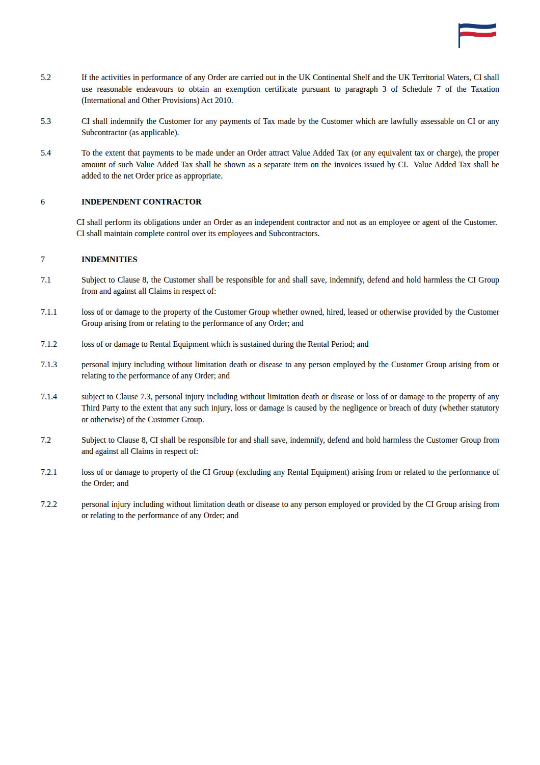5.2
If the activities in performance of any Order are carried out in the UK Continental Shelf and the UK Territorial Waters, CI shall use reasonable endeavours to obtain an exemption certificate pursuant to paragraph 3 of Schedule 7 of the Taxation (International and Other Provisions) Act 2010.
5.3
CI shall indemnify the Customer for any payments of Tax made by the Customer which are lawfully assessable on CI or any Subcontractor (as applicable).
5.4
To the extent that payments to be made under an Order attract Value Added Tax (or any equivalent tax or charge), the proper amount of such Value Added Tax shall be shown as a separate item on the invoices issued by CI. Value Added Tax shall be added to the net Order price as appropriate.
6
INDEPENDENT CONTRACTOR
CI shall perform its obligations under an Order as an independent contractor and not as an employee or agent of the Customer. CI shall maintain complete control over its employees and Subcontractors.
7
INDEMNITIES
7.1
Subject to Clause 8, the Customer shall be responsible for and shall save, indemnify, defend and hold harmless the CI Group from and against all Claims in respect of:
7.1.1
loss of or damage to the property of the Customer Group whether owned, hired, leased or otherwise provided by the Customer Group arising from or relating to the performance of any Order; and
7.1.2
loss of or damage to Rental Equipment which is sustained during the Rental Period; and
7.1.3
personal injury including without limitation death or disease to any person employed by the Customer Group arising from or relating to the performance of any Order; and
7.1.4
subject to Clause 7.3, personal injury including without limitation death or disease or loss of or damage to the property of any Third Party to the extent that any such injury, loss or damage is caused by the negligence or breach of duty (whether statutory or otherwise) of the Customer Group.
7.2
Subject to Clause 8, CI shall be responsible for and shall save, indemnify, defend and hold harmless the Customer Group from and against all Claims in respect of:
7.2.1
loss of or damage to property of the CI Group (excluding any Rental Equipment) arising from or related to the performance of the Order; and
7.2.2
personal injury including without limitation death or disease to any person employed or provided by the CI Group arising from or relating to the performance of any Order; and